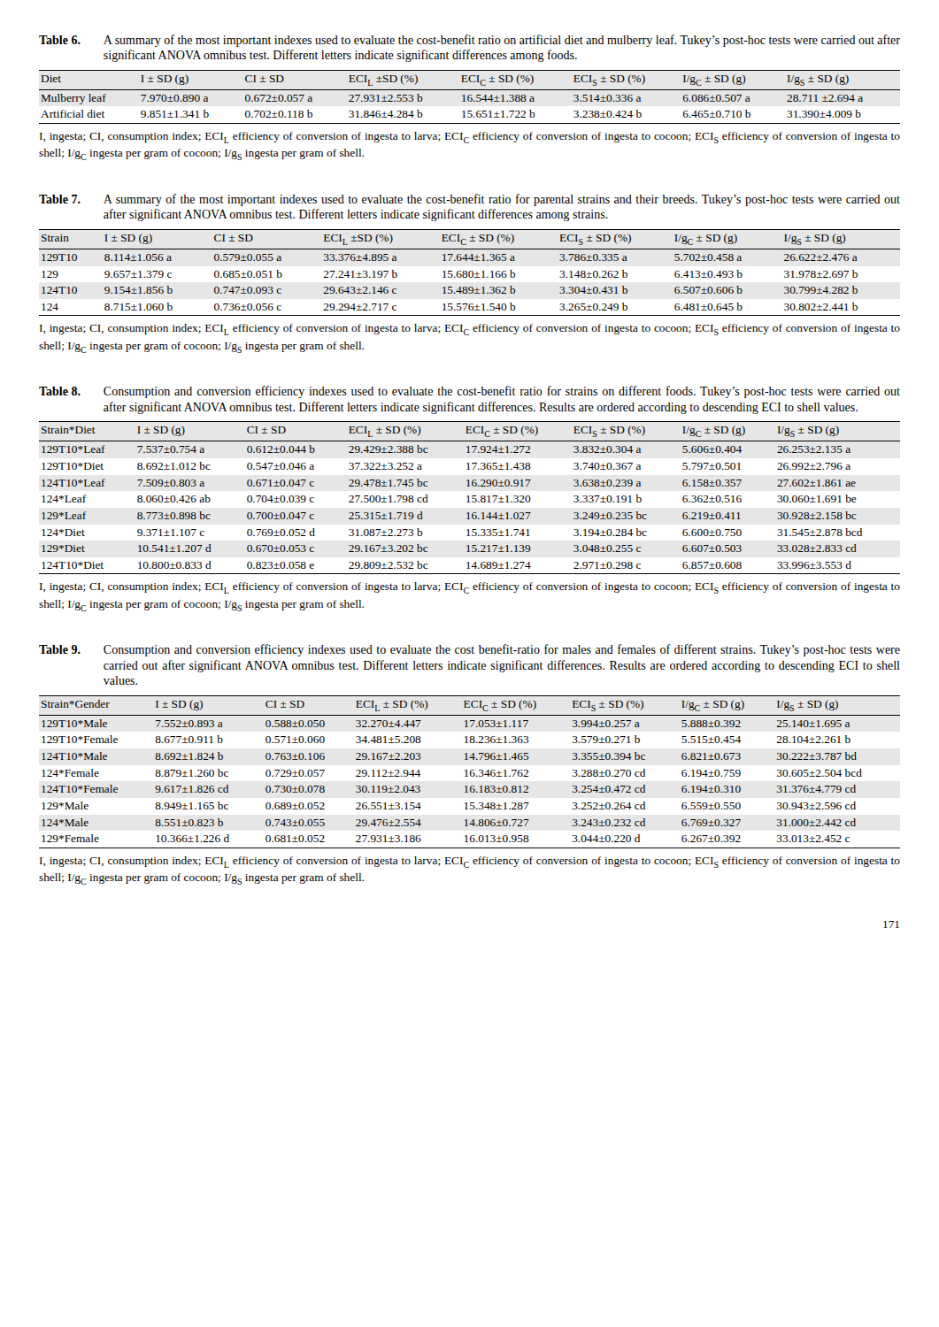Table 6. A summary of the most important indexes used to evaluate the cost-benefit ratio on artificial diet and mulberry leaf. Tukey’s post-hoc tests were carried out after significant ANOVA omnibus test. Different letters indicate significant differences among foods.
| Diet | I ± SD (g) | CI ± SD | ECI L ±SD (%) | ECI C ± SD (%) | ECI S ± SD (%) | I/g C ± SD (g) | I/g S ± SD (g) |
| --- | --- | --- | --- | --- | --- | --- | --- |
| Mulberry leaf | 7.970±0.890 a | 0.672±0.057 a | 27.931±2.553 b | 16.544±1.388 a | 3.514±0.336 a | 6.086±0.507 a | 28.711 ±2.694 a |
| Artificial diet | 9.851±1.341 b | 0.702±0.118 b | 31.846±4.284 b | 15.651±1.722 b | 3.238±0.424 b | 6.465±0.710 b | 31.390±4.009 b |
I, ingesta; CI, consumption index; ECIL efficiency of conversion of ingesta to larva; ECIC efficiency of conversion of ingesta to cocoon; ECIS efficiency of conversion of ingesta to shell; I/gC ingesta per gram of cocoon; I/gS ingesta per gram of shell.
Table 7. A summary of the most important indexes used to evaluate the cost-benefit ratio for parental strains and their breeds. Tukey’s post-hoc tests were carried out after significant ANOVA omnibus test. Different letters indicate significant differences among strains.
| Strain | I ± SD (g) | CI ± SD | ECI L ±SD (%) | ECI C ± SD (%) | ECI S ± SD (%) | I/g C ± SD (g) | I/g S ± SD (g) |
| --- | --- | --- | --- | --- | --- | --- | --- |
| 129T10 | 8.114±1.056 a | 0.579±0.055 a | 33.376±4.895 a | 17.644±1.365 a | 3.786±0.335 a | 5.702±0.458 a | 26.622±2.476 a |
| 129 | 9.657±1.379 c | 0.685±0.051 b | 27.241±3.197 b | 15.680±1.166 b | 3.148±0.262 b | 6.413±0.493 b | 31.978±2.697 b |
| 124T10 | 9.154±1.856 b | 0.747±0.093 c | 29.643±2.146 c | 15.489±1.362 b | 3.304±0.431 b | 6.507±0.606 b | 30.799±4.282 b |
| 124 | 8.715±1.060 b | 0.736±0.056 c | 29.294±2.717 c | 15.576±1.540 b | 3.265±0.249 b | 6.481±0.645 b | 30.802±2.441 b |
I, ingesta; CI, consumption index; ECIL efficiency of conversion of ingesta to larva; ECIC efficiency of conversion of ingesta to cocoon; ECIS efficiency of conversion of ingesta to shell; I/gC ingesta per gram of cocoon; I/gS ingesta per gram of shell.
Table 8. Consumption and conversion efficiency indexes used to evaluate the cost-benefit ratio for strains on different foods. Tukey’s post-hoc tests were carried out after significant ANOVA omnibus test. Different letters indicate significant differences. Results are ordered according to descending ECI to shell values.
| Strain*Diet | I ± SD (g) | CI ± SD | ECI L ± SD (%) | ECI C ± SD (%) | ECI S ± SD (%) | I/g C ± SD (g) | I/g S ± SD (g) |
| --- | --- | --- | --- | --- | --- | --- | --- |
| 129T10*Leaf | 7.537±0.754 a | 0.612±0.044 b | 29.429±2.388 bc | 17.924±1.272 | 3.832±0.304 a | 5.606±0.404 | 26.253±2.135 a |
| 129T10*Diet | 8.692±1.012 bc | 0.547±0.046 a | 37.322±3.252 a | 17.365±1.438 | 3.740±0.367 a | 5.797±0.501 | 26.992±2.796 a |
| 124T10*Leaf | 7.509±0.803 a | 0.671±0.047 c | 29.478±1.745 bc | 16.290±0.917 | 3.638±0.239 a | 6.158±0.357 | 27.602±1.861 ae |
| 124*Leaf | 8.060±0.426 ab | 0.704±0.039 c | 27.500±1.798 cd | 15.817±1.320 | 3.337±0.191 b | 6.362±0.516 | 30.060±1.691 be |
| 129*Leaf | 8.773±0.898 bc | 0.700±0.047 c | 25.315±1.719 d | 16.144±1.027 | 3.249±0.235 bc | 6.219±0.411 | 30.928±2.158 bc |
| 124*Diet | 9.371±1.107 c | 0.769±0.052 d | 31.087±2.273 b | 15.335±1.741 | 3.194±0.284 bc | 6.600±0.750 | 31.545±2.878 bcd |
| 129*Diet | 10.541±1.207 d | 0.670±0.053 c | 29.167±3.202 bc | 15.217±1.139 | 3.048±0.255 c | 6.607±0.503 | 33.028±2.833 cd |
| 124T10*Diet | 10.800±0.833 d | 0.823±0.058 e | 29.809±2.532 bc | 14.689±1.274 | 2.971±0.298 c | 6.857±0.608 | 33.996±3.553 d |
I, ingesta; CI, consumption index; ECIL efficiency of conversion of ingesta to larva; ECIC efficiency of conversion of ingesta to cocoon; ECIS efficiency of conversion of ingesta to shell; I/gC ingesta per gram of cocoon; I/gS ingesta per gram of shell.
Table 9. Consumption and conversion efficiency indexes used to evaluate the cost benefit-ratio for males and females of different strains. Tukey’s post-hoc tests were carried out after significant ANOVA omnibus test. Different letters indicate significant differences. Results are ordered according to descending ECI to shell values.
| Strain*Gender | I ± SD (g) | CI ± SD | ECI L ± SD (%) | ECI C ± SD (%) | ECI S ± SD (%) | I/g C ± SD (g) | I/g S ± SD (g) |
| --- | --- | --- | --- | --- | --- | --- | --- |
| 129T10*Male | 7.552±0.893 a | 0.588±0.050 | 32.270±4.447 | 17.053±1.117 | 3.994±0.257 a | 5.888±0.392 | 25.140±1.695 a |
| 129T10*Female | 8.677±0.911 b | 0.571±0.060 | 34.481±5.208 | 18.236±1.363 | 3.579±0.271 b | 5.515±0.454 | 28.104±2.261 b |
| 124T10*Male | 8.692±1.824 b | 0.763±0.106 | 29.167±2.203 | 14.796±1.465 | 3.355±0.394 bc | 6.821±0.673 | 30.222±3.787 bd |
| 124*Female | 8.879±1.260 bc | 0.729±0.057 | 29.112±2.944 | 16.346±1.762 | 3.288±0.270 cd | 6.194±0.759 | 30.605±2.504 bcd |
| 124T10*Female | 9.617±1.826 cd | 0.730±0.078 | 30.119±2.043 | 16.183±0.812 | 3.254±0.472 cd | 6.194±0.310 | 31.376±4.779 cd |
| 129*Male | 8.949±1.165 bc | 0.689±0.052 | 26.551±3.154 | 15.348±1.287 | 3.252±0.264 cd | 6.559±0.550 | 30.943±2.596 cd |
| 124*Male | 8.551±0.823 b | 0.743±0.055 | 29.476±2.554 | 14.806±0.727 | 3.243±0.232 cd | 6.769±0.327 | 31.000±2.442 cd |
| 129*Female | 10.366±1.226 d | 0.681±0.052 | 27.931±3.186 | 16.013±0.958 | 3.044±0.220 d | 6.267±0.392 | 33.013±2.452 c |
I, ingesta; CI, consumption index; ECIL efficiency of conversion of ingesta to larva; ECIC efficiency of conversion of ingesta to cocoon; ECIS efficiency of conversion of ingesta to shell; I/gC ingesta per gram of cocoon; I/gS ingesta per gram of shell.
171